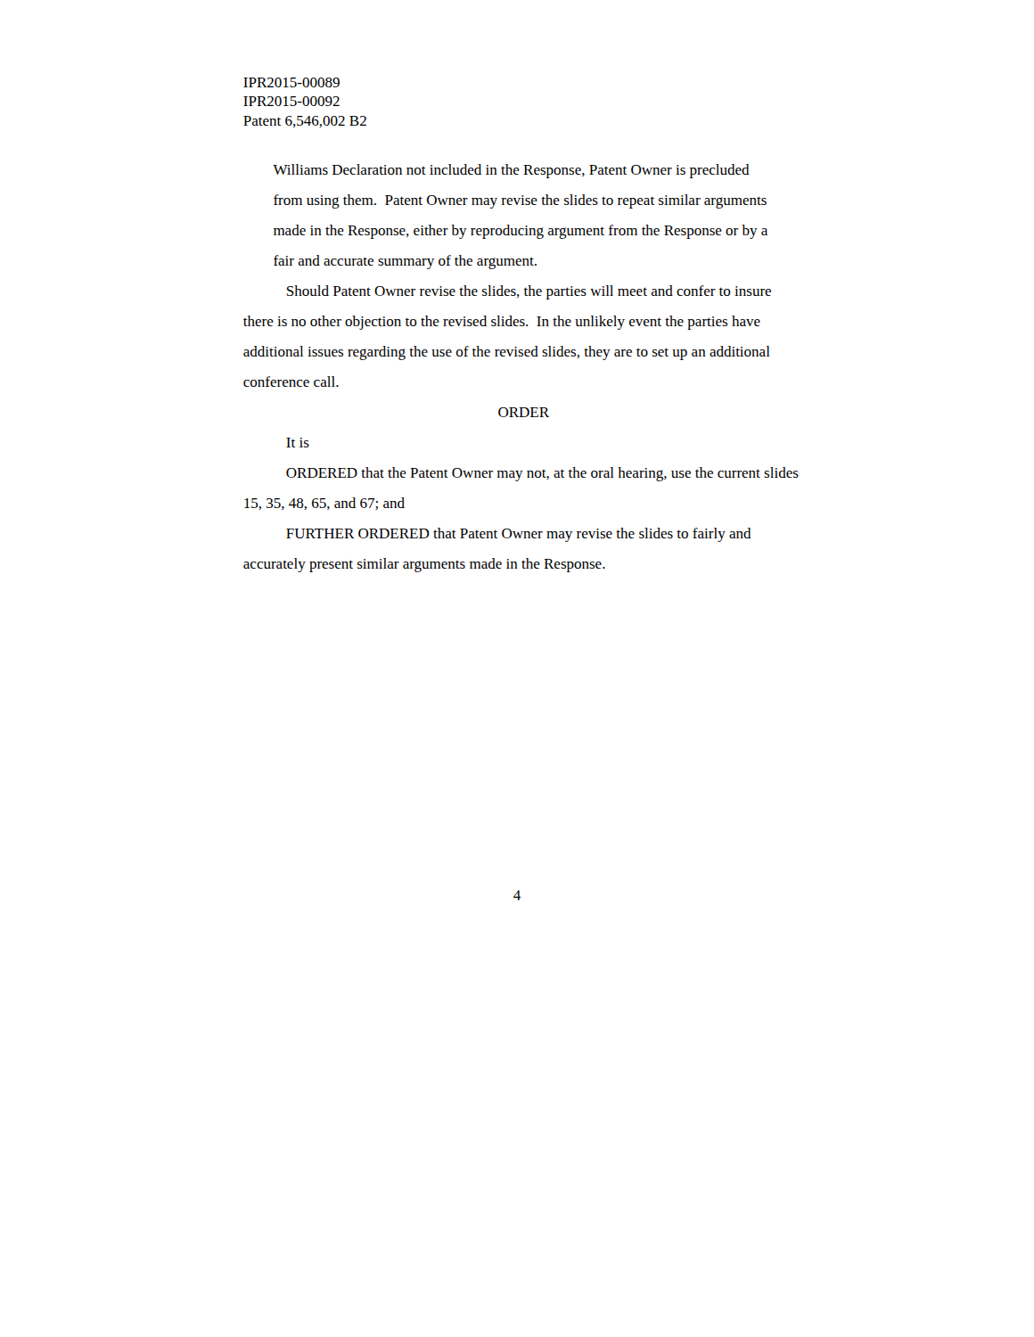IPR2015-00089
IPR2015-00092
Patent 6,546,002 B2
Williams Declaration not included in the Response, Patent Owner is precluded from using them. Patent Owner may revise the slides to repeat similar arguments made in the Response, either by reproducing argument from the Response or by a fair and accurate summary of the argument.
Should Patent Owner revise the slides, the parties will meet and confer to insure there is no other objection to the revised slides. In the unlikely event the parties have additional issues regarding the use of the revised slides, they are to set up an additional conference call.
ORDER
It is
ORDERED that the Patent Owner may not, at the oral hearing, use the current slides 15, 35, 48, 65, and 67; and
FURTHER ORDERED that Patent Owner may revise the slides to fairly and accurately present similar arguments made in the Response.
4